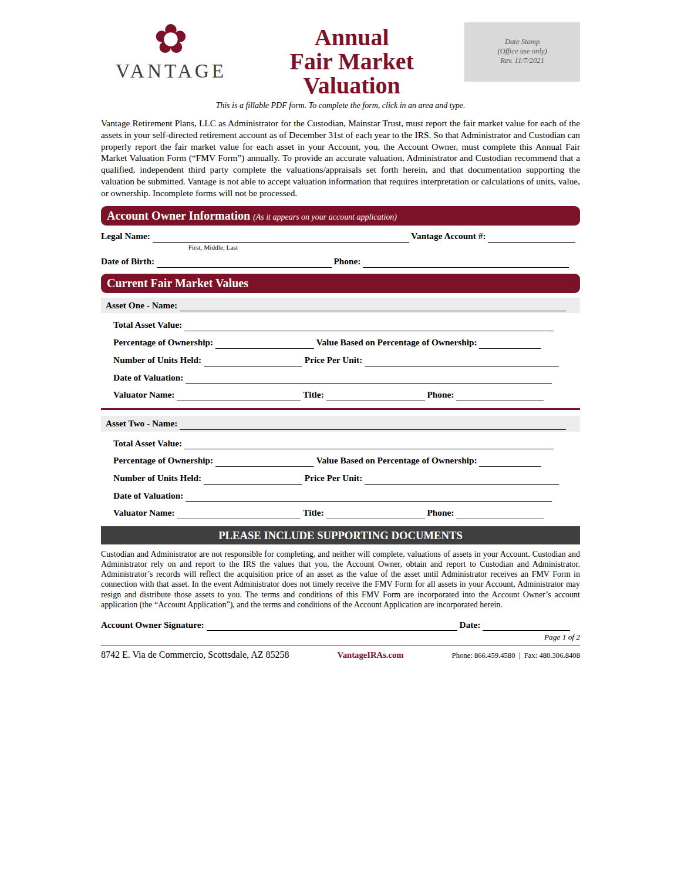✿
VANTAGE
Annual
Fair Market
Valuation
Date Stamp
(Office use only)
Rev. 11/7/2021
This is a fillable PDF form. To complete the form, click in an area and type.
Vantage Retirement Plans, LLC as Administrator for the Custodian, Mainstar Trust, must report the fair market value for each of the assets in your self-directed retirement account as of December 31st of each year to the IRS. So that Administrator and Custodian can properly report the fair market value for each asset in your Account, you, the Account Owner, must complete this Annual Fair Market Valuation Form (“FMV Form”) annually. To provide an accurate valuation, Administrator and Custodian recommend that a qualified, independent third party complete the valuations/appraisals set forth herein, and that documentation supporting the valuation be submitted. Vantage is not able to accept valuation information that requires interpretation or calculations of units, value, or ownership. Incomplete forms will not be processed.
Account Owner Information (As it appears on your account application)
Legal Name: Vantage Account #:
First, Middle, Last
Date of Birth: Phone:
Current Fair Market Values
Asset One - Name:
Total Asset Value:
Percentage of Ownership: Value Based on Percentage of Ownership:
Number of Units Held: Price Per Unit:
Date of Valuation:
Valuator Name: Title: Phone:
Asset Two - Name:
Total Asset Value:
Percentage of Ownership: Value Based on Percentage of Ownership:
Number of Units Held: Price Per Unit:
Date of Valuation:
Valuator Name: Title: Phone:
PLEASE INCLUDE SUPPORTING DOCUMENTS
Custodian and Administrator are not responsible for completing, and neither will complete, valuations of assets in your Account. Custodian and Administrator rely on and report to the IRS the values that you, the Account Owner, obtain and report to Custodian and Administrator. Administrator’s records will reflect the acquisition price of an asset as the value of the asset until Administrator receives an FMV Form in connection with that asset. In the event Administrator does not timely receive the FMV Form for all assets in your Account, Administrator may resign and distribute those assets to you. The terms and conditions of this FMV Form are incorporated into the Account Owner’s account application (the “Account Application”), and the terms and conditions of the Account Application are incorporated herein.
Account Owner Signature: Date:
Page 1 of 2
8742 E. Via de Commercio, Scottsdale, AZ 85258
VantageIRAs.com
Phone: 866.459.4580 | Fax: 480.306.8408